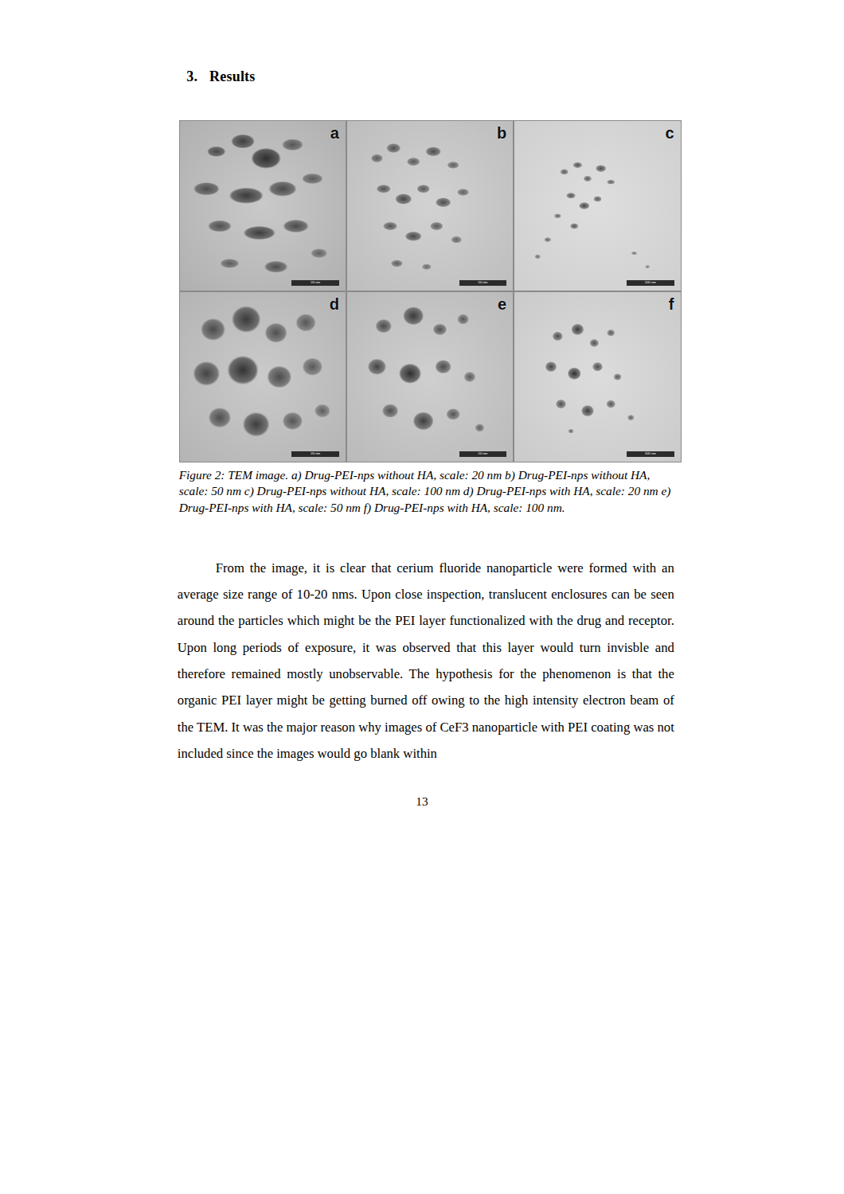3. Results
a
b
c
d
e
f
Figure 2: TEM image. a) Drug-PEI-nps without HA, scale: 20 nm b) Drug-PEI-nps without HA, scale: 50 nm c) Drug-PEI-nps without HA, scale: 100 nm d) Drug-PEI-nps with HA, scale: 20 nm e) Drug-PEI-nps with HA, scale: 50 nm f) Drug-PEI-nps with HA, scale: 100 nm.
From the image, it is clear that cerium fluoride nanoparticle were formed with an average size range of 10-20 nms. Upon close inspection, translucent enclosures can be seen around the particles which might be the PEI layer functionalized with the drug and receptor. Upon long periods of exposure, it was observed that this layer would turn invisble and therefore remained mostly unobservable. The hypothesis for the phenomenon is that the organic PEI layer might be getting burned off owing to the high intensity electron beam of the TEM. It was the major reason why images of CeF3 nanoparticle with PEI coating was not included since the images would go blank within
13